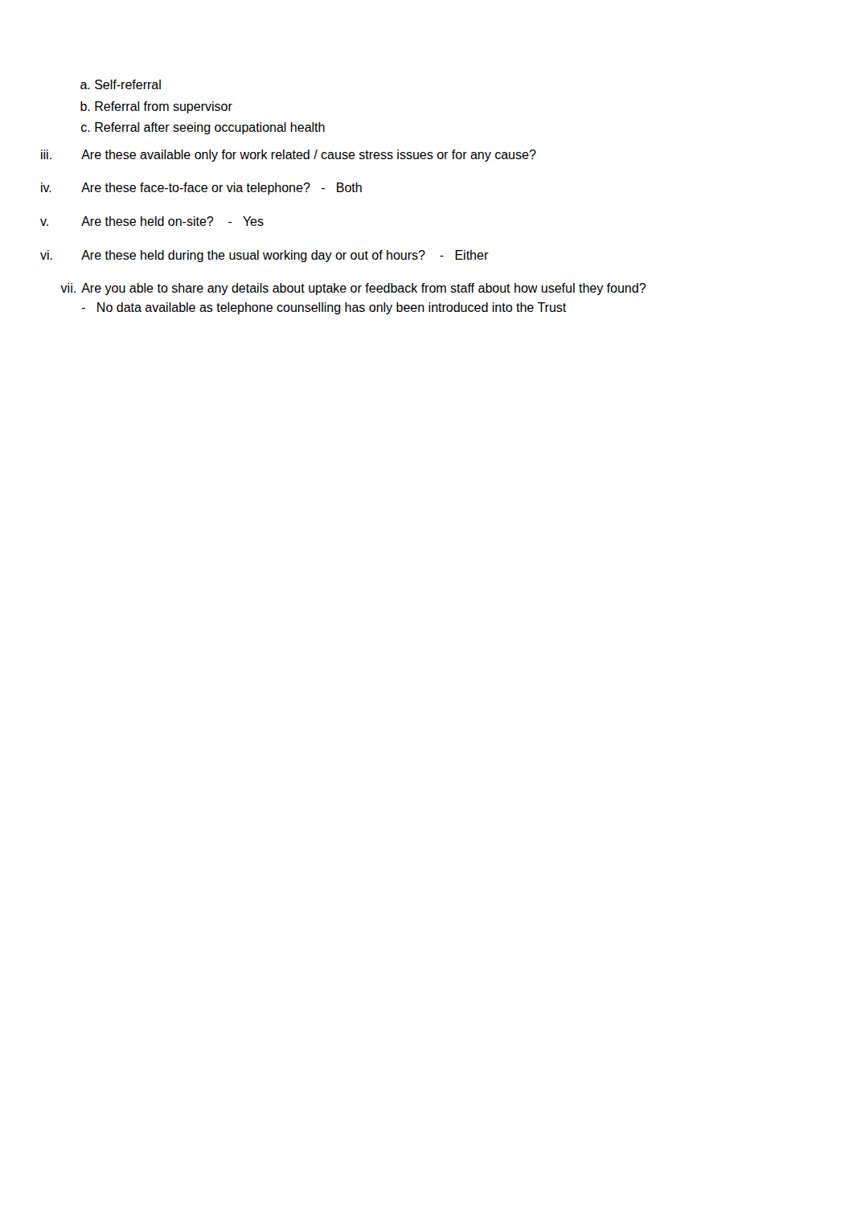Self-referral
Referral from supervisor
Referral after seeing occupational health
iii. Are these available only for work related / cause stress issues or for any cause?
iv. Are these face-to-face or via telephone? - Both
v. Are these held on-site? - Yes
vi. Are these held during the usual working day or out of hours? - Either
vii. Are you able to share any details about uptake or feedback from staff about how useful they found? - No data available as telephone counselling has only been introduced into the Trust